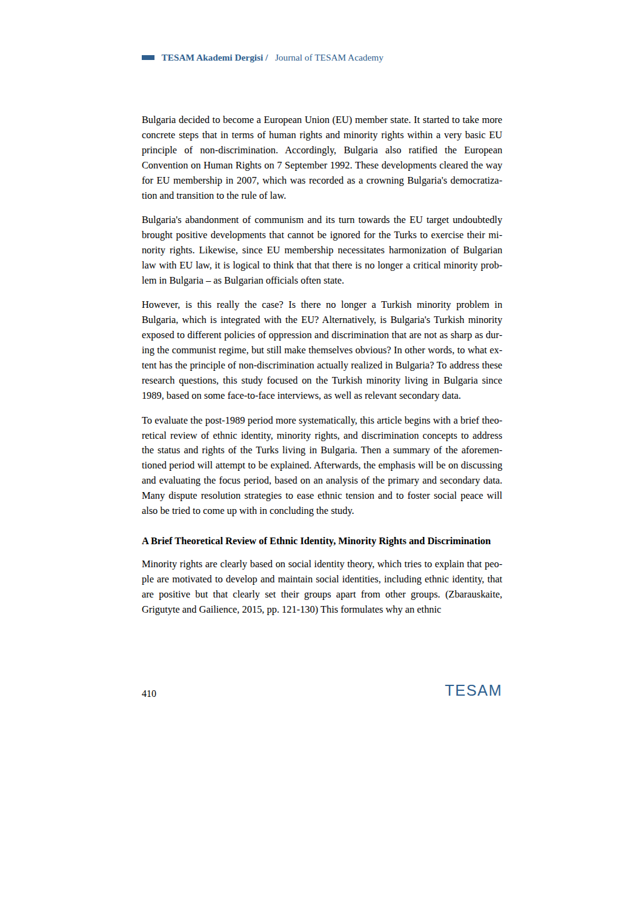TESAM Akademi Dergisi / Journal of TESAM Academy
Bulgaria decided to become a European Union (EU) member state. It started to take more concrete steps that in terms of human rights and minority rights within a very basic EU principle of non-discrimination. Accordingly, Bulgaria also ratified the European Convention on Human Rights on 7 September 1992. These developments cleared the way for EU membership in 2007, which was recorded as a crowning Bulgaria's democratization and transition to the rule of law.
Bulgaria's abandonment of communism and its turn towards the EU target undoubtedly brought positive developments that cannot be ignored for the Turks to exercise their minority rights. Likewise, since EU membership necessitates harmonization of Bulgarian law with EU law, it is logical to think that that there is no longer a critical minority problem in Bulgaria – as Bulgarian officials often state.
However, is this really the case? Is there no longer a Turkish minority problem in Bulgaria, which is integrated with the EU? Alternatively, is Bulgaria's Turkish minority exposed to different policies of oppression and discrimination that are not as sharp as during the communist regime, but still make themselves obvious? In other words, to what extent has the principle of non-discrimination actually realized in Bulgaria? To address these research questions, this study focused on the Turkish minority living in Bulgaria since 1989, based on some face-to-face interviews, as well as relevant secondary data.
To evaluate the post-1989 period more systematically, this article begins with a brief theoretical review of ethnic identity, minority rights, and discrimination concepts to address the status and rights of the Turks living in Bulgaria. Then a summary of the aforementioned period will attempt to be explained. Afterwards, the emphasis will be on discussing and evaluating the focus period, based on an analysis of the primary and secondary data. Many dispute resolution strategies to ease ethnic tension and to foster social peace will also be tried to come up with in concluding the study.
A Brief Theoretical Review of Ethnic Identity, Minority Rights and Discrimination
Minority rights are clearly based on social identity theory, which tries to explain that people are motivated to develop and maintain social identities, including ethnic identity, that are positive but that clearly set their groups apart from other groups. (Zbarauskaite, Grigutyte and Gailience, 2015, pp. 121-130) This formulates why an ethnic
410 TESAM